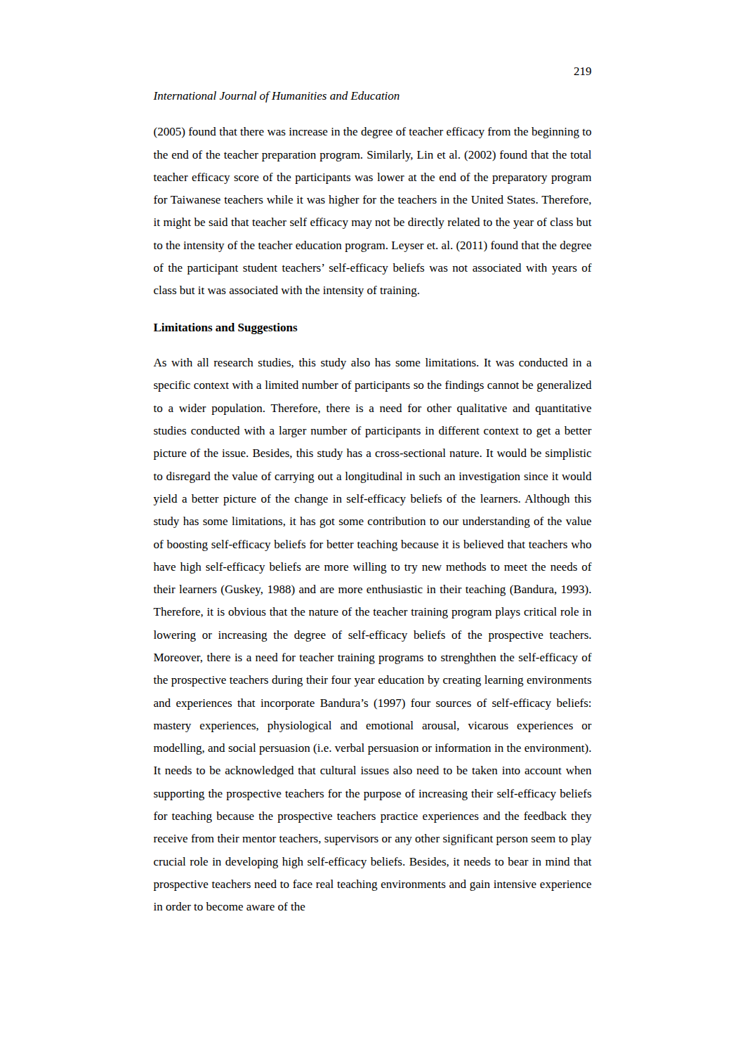219
International Journal of Humanities and Education
(2005) found that there was increase in the degree of teacher efficacy from the beginning to the end of the teacher preparation program. Similarly, Lin et al. (2002) found that the total teacher efficacy score of the participants was lower at the end of the preparatory program for Taiwanese teachers while it was higher for the teachers in the United States. Therefore, it might be said that teacher self efficacy may not be directly related to the year of class but to the intensity of the teacher education program. Leyser et. al. (2011) found that the degree of the participant student teachers’ self-efficacy beliefs was not associated with years of class but it was associated with the intensity of training.
Limitations and Suggestions
As with all research studies, this study also has some limitations. It was conducted in a specific context with a limited number of participants so the findings cannot be generalized to a wider population. Therefore, there is a need for other qualitative and quantitative studies conducted with a larger number of participants in different context to get a better picture of the issue. Besides, this study has a cross-sectional nature. It would be simplistic to disregard the value of carrying out a longitudinal in such an investigation since it would yield a better picture of the change in self-efficacy beliefs of the learners. Although this study has some limitations, it has got some contribution to our understanding of the value of boosting self-efficacy beliefs for better teaching because it is believed that teachers who have high self-efficacy beliefs are more willing to try new methods to meet the needs of their learners (Guskey, 1988) and are more enthusiastic in their teaching (Bandura, 1993). Therefore, it is obvious that the nature of the teacher training program plays critical role in lowering or increasing the degree of self-efficacy beliefs of the prospective teachers. Moreover, there is a need for teacher training programs to strenghthen the self-efficacy of the prospective teachers during their four year education by creating learning environments and experiences that incorporate Bandura’s (1997) four sources of self-efficacy beliefs: mastery experiences, physiological and emotional arousal, vicarous experiences or modelling, and social persuasion (i.e. verbal persuasion or information in the environment). It needs to be acknowledged that cultural issues also need to be taken into account when supporting the prospective teachers for the purpose of increasing their self-efficacy beliefs for teaching because the prospective teachers practice experiences and the feedback they receive from their mentor teachers, supervisors or any other significant person seem to play crucial role in developing high self-efficacy beliefs. Besides, it needs to bear in mind that prospective teachers need to face real teaching environments and gain intensive experience in order to become aware of the